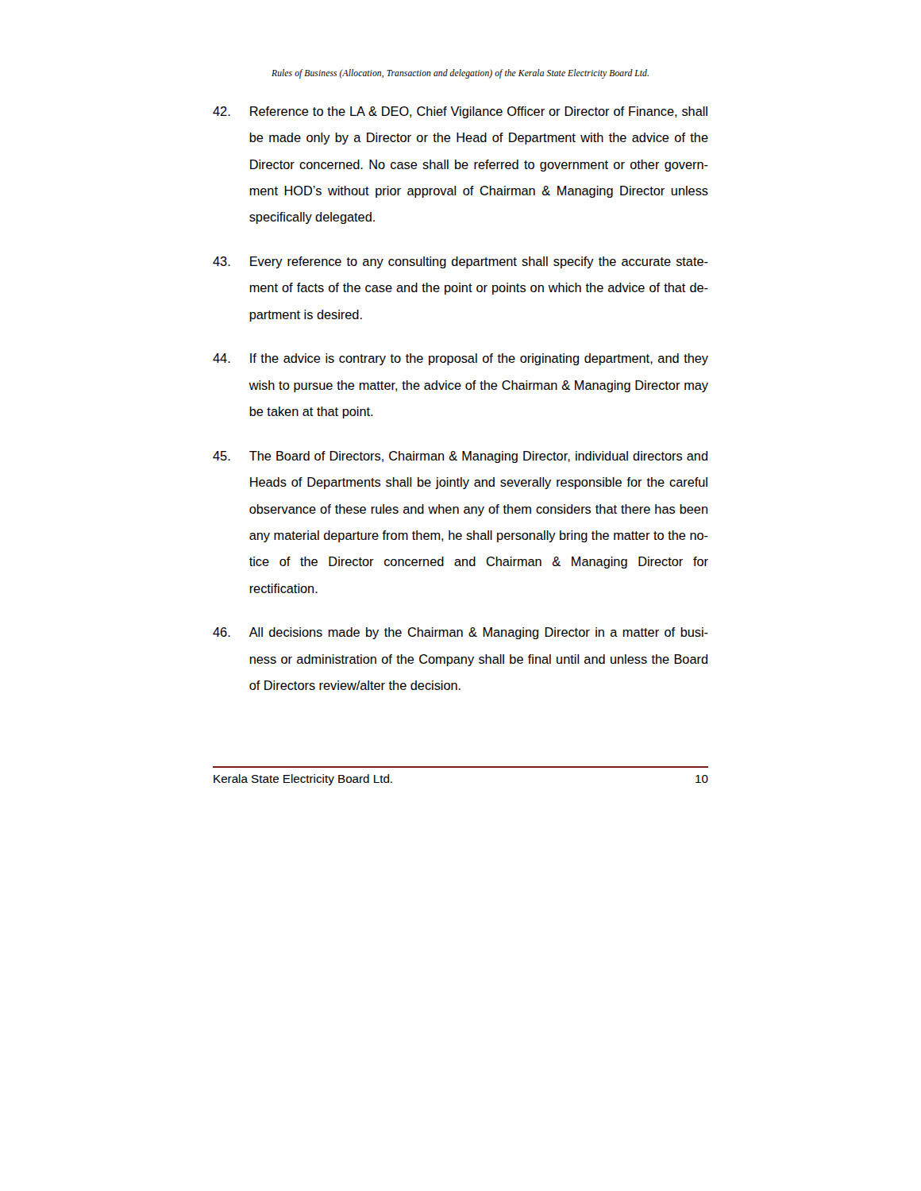Rules of Business (Allocation, Transaction and delegation) of the Kerala State Electricity Board Ltd.
42. Reference to the LA & DEO, Chief Vigilance Officer or Director of Finance, shall be made only by a Director or the Head of Department with the advice of the Director concerned. No case shall be referred to government or other government HOD’s without prior approval of Chairman & Managing Director unless specifically delegated.
43. Every reference to any consulting department shall specify the accurate statement of facts of the case and the point or points on which the advice of that department is desired.
44. If the advice is contrary to the proposal of the originating department, and they wish to pursue the matter, the advice of the Chairman & Managing Director may be taken at that point.
45. The Board of Directors, Chairman & Managing Director, individual directors and Heads of Departments shall be jointly and severally responsible for the careful observance of these rules and when any of them considers that there has been any material departure from them, he shall personally bring the matter to the notice of the Director concerned and Chairman & Managing Director for rectification.
46. All decisions made by the Chairman & Managing Director in a matter of business or administration of the Company shall be final until and unless the Board of Directors review/alter the decision.
Kerala State Electricity Board Ltd. 10